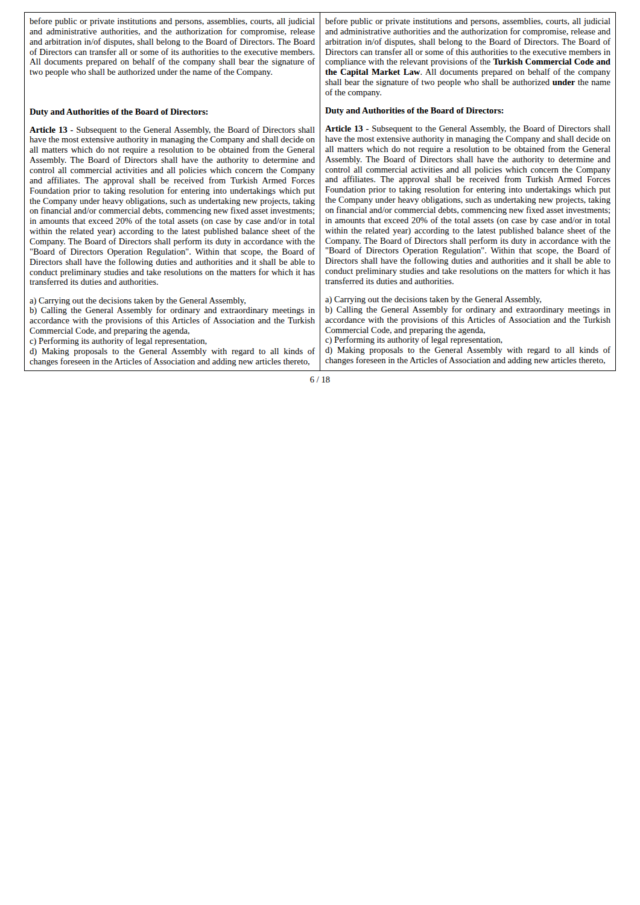| before public or private institutions and persons, assemblies, courts, all judicial and administrative authorities, and the authorization for compromise, release and arbitration in/of disputes, shall belong to the Board of Directors. The Board of Directors can transfer all or some of its authorities to the executive members. All documents prepared on behalf of the company shall bear the signature of two people who shall be authorized under the name of the Company. Duty and Authorities of the Board of Directors: Article 13 - Subsequent to the General Assembly, the Board of Directors shall have the most extensive authority in managing the Company and shall decide on all matters which do not require a resolution to be obtained from the General Assembly. The Board of Directors shall have the authority to determine and control all commercial activities and all policies which concern the Company and affiliates. The approval shall be received from Turkish Armed Forces Foundation prior to taking resolution for entering into undertakings which put the Company under heavy obligations, such as undertaking new projects, taking on financial and/or commercial debts, commencing new fixed asset investments; in amounts that exceed 20% of the total assets (on case by case and/or in total within the related year) according to the latest published balance sheet of the Company. The Board of Directors shall perform its duty in accordance with the "Board of Directors Operation Regulation". Within that scope, the Board of Directors shall have the following duties and authorities and it shall be able to conduct preliminary studies and take resolutions on the matters for which it has transferred its duties and authorities. a) Carrying out the decisions taken by the General Assembly, b) Calling the General Assembly for ordinary and extraordinary meetings in accordance with the provisions of this Articles of Association and the Turkish Commercial Code, and preparing the agenda, c) Performing its authority of legal representation, d) Making proposals to the General Assembly with regard to all kinds of changes foreseen in the Articles of Association and adding new articles thereto, | before public or private institutions and persons, assemblies, courts, all judicial and administrative authorities and the authorization for compromise, release and arbitration in/of disputes, shall belong to the Board of Directors. The Board of Directors can transfer all or some of this authorities to the executive members in compliance with the relevant provisions of the Turkish Commercial Code and the Capital Market Law . All documents prepared on behalf of the company shall bear the signature of two people who shall be authorized under the name of the company. Duty and Authorities of the Board of Directors: Article 13 - Subsequent to the General Assembly, the Board of Directors shall have the most extensive authority in managing the Company and shall decide on all matters which do not require a resolution to be obtained from the General Assembly. The Board of Directors shall have the authority to determine and control all commercial activities and all policies which concern the Company and affiliates. The approval shall be received from Turkish Armed Forces Foundation prior to taking resolution for entering into undertakings which put the Company under heavy obligations, such as undertaking new projects, taking on financial and/or commercial debts, commencing new fixed asset investments; in amounts that exceed 20% of the total assets (on case by case and/or in total within the related year) according to the latest published balance sheet of the Company. The Board of Directors shall perform its duty in accordance with the "Board of Directors Operation Regulation". Within that scope, the Board of Directors shall have the following duties and authorities and it shall be able to conduct preliminary studies and take resolutions on the matters for which it has transferred its duties and authorities. a) Carrying out the decisions taken by the General Assembly, b) Calling the General Assembly for ordinary and extraordinary meetings in accordance with the provisions of this Articles of Association and the Turkish Commercial Code, and preparing the agenda, c) Performing its authority of legal representation, d) Making proposals to the General Assembly with regard to all kinds of changes foreseen in the Articles of Association and adding new articles thereto, |
6 / 18